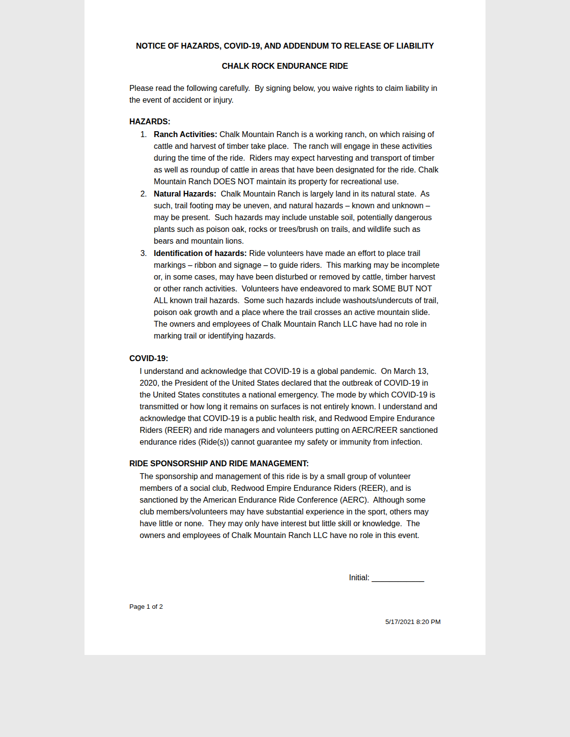NOTICE OF HAZARDS, COVID-19, AND ADDENDUM TO RELEASE OF LIABILITY
CHALK ROCK ENDURANCE RIDE
Please read the following carefully. By signing below, you waive rights to claim liability in the event of accident or injury.
HAZARDS:
Ranch Activities: Chalk Mountain Ranch is a working ranch, on which raising of cattle and harvest of timber take place. The ranch will engage in these activities during the time of the ride. Riders may expect harvesting and transport of timber as well as roundup of cattle in areas that have been designated for the ride. Chalk Mountain Ranch DOES NOT maintain its property for recreational use.
Natural Hazards: Chalk Mountain Ranch is largely land in its natural state. As such, trail footing may be uneven, and natural hazards – known and unknown – may be present. Such hazards may include unstable soil, potentially dangerous plants such as poison oak, rocks or trees/brush on trails, and wildlife such as bears and mountain lions.
Identification of hazards: Ride volunteers have made an effort to place trail markings – ribbon and signage – to guide riders. This marking may be incomplete or, in some cases, may have been disturbed or removed by cattle, timber harvest or other ranch activities. Volunteers have endeavored to mark SOME BUT NOT ALL known trail hazards. Some such hazards include washouts/undercuts of trail, poison oak growth and a place where the trail crosses an active mountain slide. The owners and employees of Chalk Mountain Ranch LLC have had no role in marking trail or identifying hazards.
COVID-19:
I understand and acknowledge that COVID-19 is a global pandemic. On March 13, 2020, the President of the United States declared that the outbreak of COVID-19 in the United States constitutes a national emergency. The mode by which COVID-19 is transmitted or how long it remains on surfaces is not entirely known. I understand and acknowledge that COVID-19 is a public health risk, and Redwood Empire Endurance Riders (REER) and ride managers and volunteers putting on AERC/REER sanctioned endurance rides (Ride(s)) cannot guarantee my safety or immunity from infection.
RIDE SPONSORSHIP AND RIDE MANAGEMENT:
The sponsorship and management of this ride is by a small group of volunteer members of a social club, Redwood Empire Endurance Riders (REER), and is sanctioned by the American Endurance Ride Conference (AERC). Although some club members/volunteers may have substantial experience in the sport, others may have little or none. They may only have interest but little skill or knowledge. The owners and employees of Chalk Mountain Ranch LLC have no role in this event.
Initial: ____________
Page 1 of 2
5/17/2021 8:20 PM